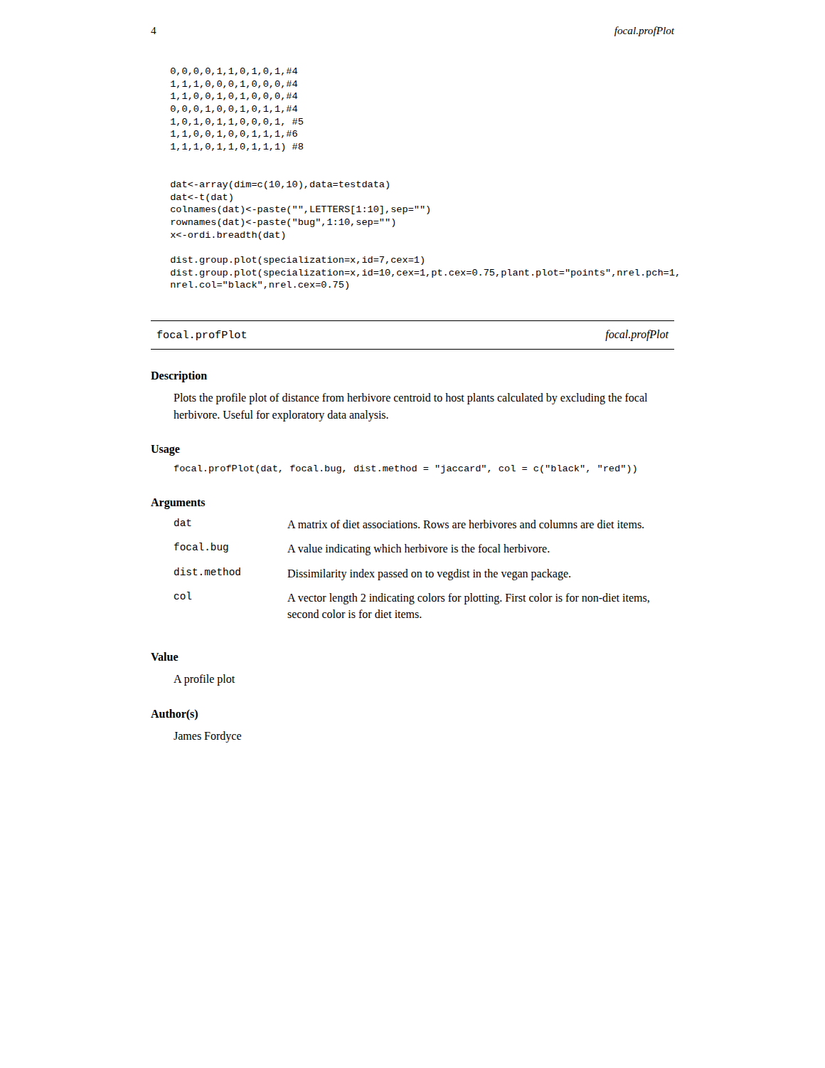4 focal.profPlot
0,0,0,0,1,1,0,1,0,1,#4
1,1,1,0,0,0,1,0,0,0,#4
1,1,0,0,1,0,1,0,0,0,#4
0,0,0,1,0,0,1,0,1,1,#4
1,0,1,0,1,1,0,0,0,1, #5
1,1,0,0,1,0,0,1,1,1,#6
1,1,1,0,1,1,0,1,1,1) #8


dat<-array(dim=c(10,10),data=testdata)
dat<-t(dat)
colnames(dat)<-paste("",LETTERS[1:10],sep="")
rownames(dat)<-paste("bug",1:10,sep="")
x<-ordi.breadth(dat)

dist.group.plot(specialization=x,id=7,cex=1)
dist.group.plot(specialization=x,id=10,cex=1,pt.cex=0.75,plant.plot="points",nrel.pch=1,
nrel.col="black",nrel.cex=0.75)
focal.profPlot focal.profPlot
Description
Plots the profile plot of distance from herbivore centroid to host plants calculated by excluding the focal herbivore. Useful for exploratory data analysis.
Usage
focal.profPlot(dat, focal.bug, dist.method = "jaccard", col = c("black", "red"))
Arguments
dat
A matrix of diet associations. Rows are herbivores and columns are diet items.
focal.bug
A value indicating which herbivore is the focal herbivore.
dist.method
Dissimilarity index passed on to vegdist in the vegan package.
col
A vector length 2 indicating colors for plotting. First color is for non-diet items, second color is for diet items.
Value
A profile plot
Author(s)
James Fordyce